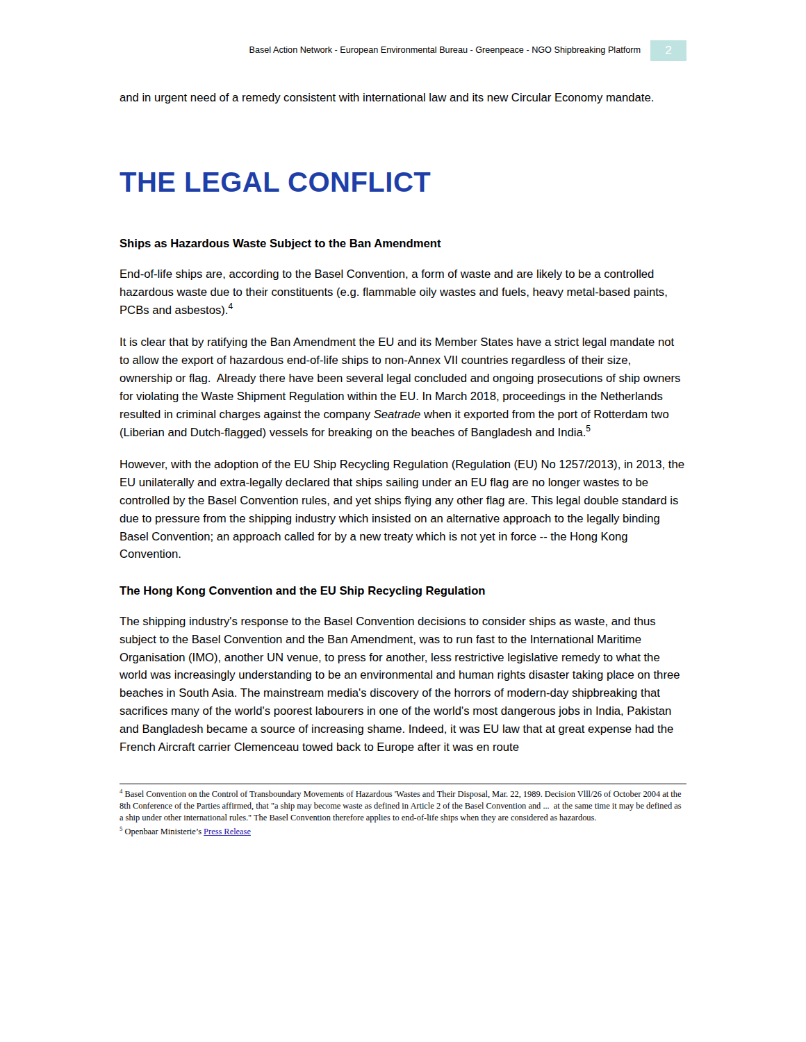Basel Action Network - European Environmental Bureau - Greenpeace - NGO Shipbreaking Platform
2
and in urgent need of a remedy consistent with international law and its new Circular Economy mandate.
THE LEGAL CONFLICT
Ships as Hazardous Waste Subject to the Ban Amendment
End-of-life ships are, according to the Basel Convention, a form of waste and are likely to be a controlled hazardous waste due to their constituents (e.g. flammable oily wastes and fuels, heavy metal-based paints, PCBs and asbestos).4
It is clear that by ratifying the Ban Amendment the EU and its Member States have a strict legal mandate not to allow the export of hazardous end-of-life ships to non-Annex VII countries regardless of their size, ownership or flag. Already there have been several legal concluded and ongoing prosecutions of ship owners for violating the Waste Shipment Regulation within the EU. In March 2018, proceedings in the Netherlands resulted in criminal charges against the company Seatrade when it exported from the port of Rotterdam two (Liberian and Dutch-flagged) vessels for breaking on the beaches of Bangladesh and India.5
However, with the adoption of the EU Ship Recycling Regulation (Regulation (EU) No 1257/2013), in 2013, the EU unilaterally and extra-legally declared that ships sailing under an EU flag are no longer wastes to be controlled by the Basel Convention rules, and yet ships flying any other flag are. This legal double standard is due to pressure from the shipping industry which insisted on an alternative approach to the legally binding Basel Convention; an approach called for by a new treaty which is not yet in force -- the Hong Kong Convention.
The Hong Kong Convention and the EU Ship Recycling Regulation
The shipping industry's response to the Basel Convention decisions to consider ships as waste, and thus subject to the Basel Convention and the Ban Amendment, was to run fast to the International Maritime Organisation (IMO), another UN venue, to press for another, less restrictive legislative remedy to what the world was increasingly understanding to be an environmental and human rights disaster taking place on three beaches in South Asia. The mainstream media's discovery of the horrors of modern-day shipbreaking that sacrifices many of the world's poorest labourers in one of the world's most dangerous jobs in India, Pakistan and Bangladesh became a source of increasing shame. Indeed, it was EU law that at great expense had the French Aircraft carrier Clemenceau towed back to Europe after it was en route
4 Basel Convention on the Control of Transboundary Movements of Hazardous 'Wastes and Their Disposal, Mar. 22, 1989. Decision Vlll/26 of October 2004 at the 8th Conference of the Parties affirmed, that "a ship may become waste as defined in Article 2 of the Basel Convention and ... at the same time it may be defined as a ship under other international rules." The Basel Convention therefore applies to end-of-life ships when they are considered as hazardous.
5 Openbaar Ministerie’s Press Release